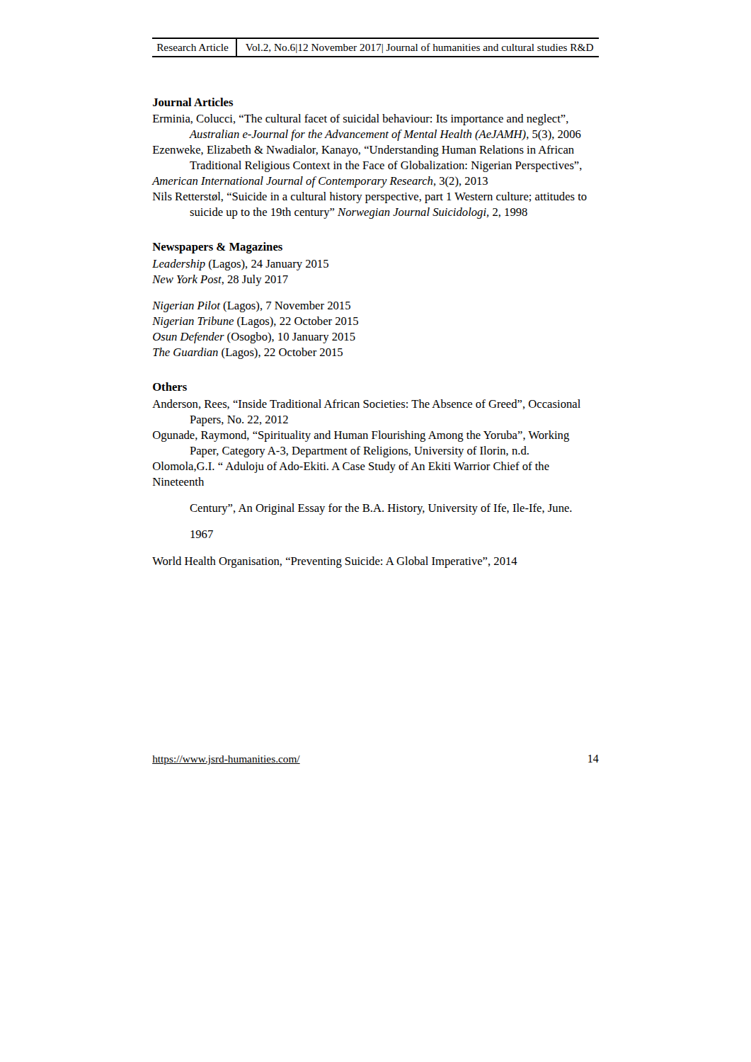Research Article
Vol.2, No.6|12 November 2017| Journal of humanities and cultural studies R&D
Journal Articles
Erminia, Colucci, “The cultural facet of suicidal behaviour: Its importance and neglect”, Australian e-Journal for the Advancement of Mental Health (AeJAMH), 5(3), 2006
Ezenweke, Elizabeth & Nwadialor, Kanayo, “Understanding Human Relations in African Traditional Religious Context in the Face of Globalization: Nigerian Perspectives”,
American International Journal of Contemporary Research, 3(2), 2013
Nils Retterstøl, “Suicide in a cultural history perspective, part 1 Western culture; attitudes to suicide up to the 19th century” Norwegian Journal Suicidologi, 2, 1998
Newspapers & Magazines
Leadership (Lagos), 24 January 2015
New York Post, 28 July 2017
Nigerian Pilot (Lagos), 7 November 2015
Nigerian Tribune (Lagos), 22 October 2015
Osun Defender (Osogbo), 10 January 2015
The Guardian (Lagos), 22 October 2015
Others
Anderson, Rees, “Inside Traditional African Societies: The Absence of Greed”, Occasional Papers, No. 22, 2012
Ogunade, Raymond, “Spirituality and Human Flourishing Among the Yoruba”, Working Paper, Category A-3, Department of Religions, University of Ilorin, n.d.
Olomola,G.I. “ Aduloju of Ado-Ekiti. A Case Study of An Ekiti Warrior Chief of the Nineteenth
Century”, An Original Essay for the B.A. History, University of Ife, Ile-Ife, June.
1967
World Health Organisation, “Preventing Suicide: A Global Imperative”, 2014
https://www.jsrd-humanities.com/ 14